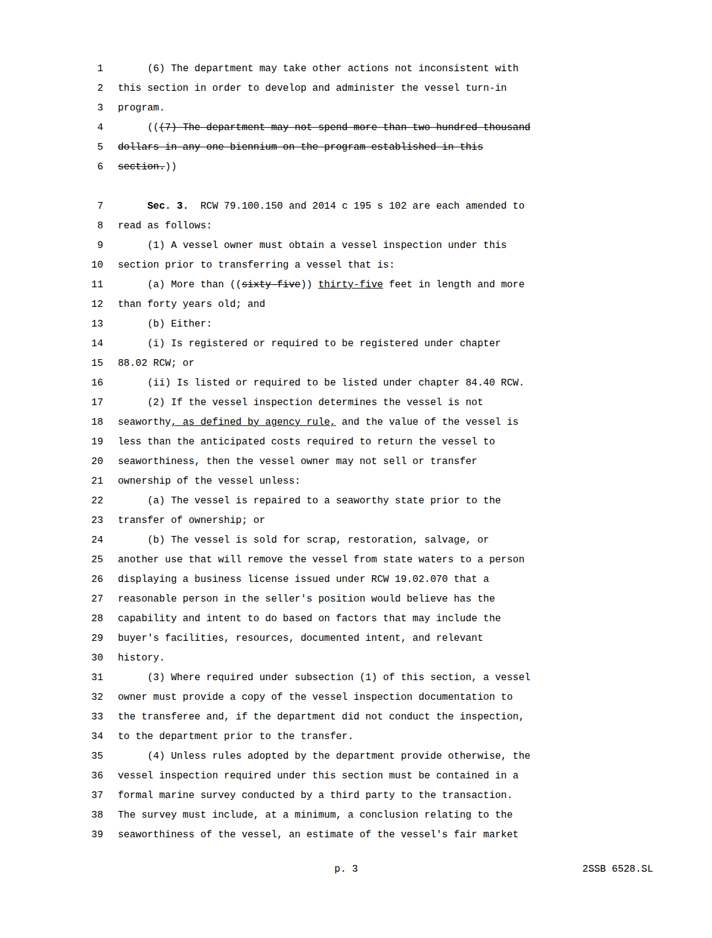1 (6) The department may take other actions not inconsistent with
2 this section in order to develop and administer the vessel turn-in
3 program.
4 (((7) The department may not spend more than two hundred thousand
5 dollars in any one biennium on the program established in this
6 section.))
7 Sec. 3. RCW 79.100.150 and 2014 c 195 s 102 are each amended to
8 read as follows:
9 (1) A vessel owner must obtain a vessel inspection under this
10 section prior to transferring a vessel that is:
11 (a) More than ((sixty-five)) thirty-five feet in length and more
12 than forty years old; and
13 (b) Either:
14 (i) Is registered or required to be registered under chapter
1588.02 RCW; or
16 (ii) Is listed or required to be listed under chapter 84.40 RCW.
17 (2) If the vessel inspection determines the vessel is not
18 seaworthy, as defined by agency rule, and the value of the vessel is
19 less than the anticipated costs required to return the vessel to
20 seaworthiness, then the vessel owner may not sell or transfer
21 ownership of the vessel unless:
22 (a) The vessel is repaired to a seaworthy state prior to the
23 transfer of ownership; or
24 (b) The vessel is sold for scrap, restoration, salvage, or
25 another use that will remove the vessel from state waters to a person
26 displaying a business license issued under RCW 19.02.070 that a
27 reasonable person in the seller's position would believe has the
28 capability and intent to do based on factors that may include the
29 buyer's facilities, resources, documented intent, and relevant
30 history.
31 (3) Where required under subsection (1) of this section, a vessel
32 owner must provide a copy of the vessel inspection documentation to
33 the transferee and, if the department did not conduct the inspection,
34 to the department prior to the transfer.
35 (4) Unless rules adopted by the department provide otherwise, the
36 vessel inspection required under this section must be contained in a
37 formal marine survey conducted by a third party to the transaction.
38 The survey must include, at a minimum, a conclusion relating to the
39 seaworthiness of the vessel, an estimate of the vessel's fair market
p. 3 2SSB 6528.SL